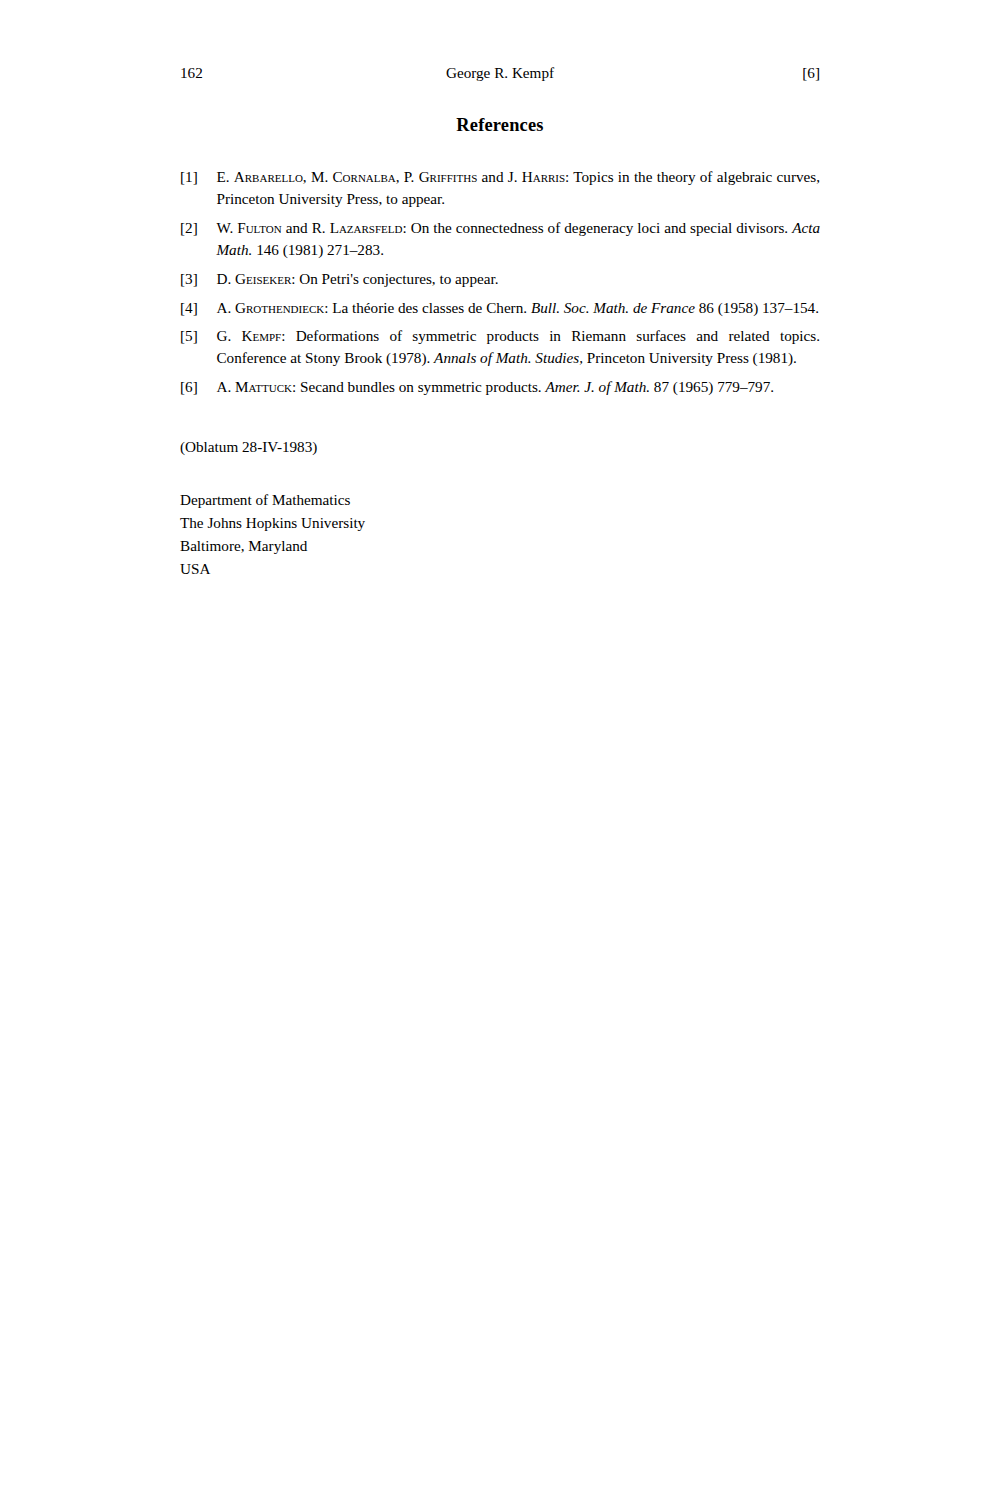162 George R. Kempf [6]
References
[1] E. Arbarello, M. Cornalba, P. Griffiths and J. Harris: Topics in the theory of algebraic curves, Princeton University Press, to appear.
[2] W. Fulton and R. Lazarsfeld: On the connectedness of degeneracy loci and special divisors. Acta Math. 146 (1981) 271–283.
[3] D. Geiseker: On Petri's conjectures, to appear.
[4] A. Grothendieck: La théorie des classes de Chern. Bull. Soc. Math. de France 86 (1958) 137–154.
[5] G. Kempf: Deformations of symmetric products in Riemann surfaces and related topics. Conference at Stony Brook (1978). Annals of Math. Studies, Princeton University Press (1981).
[6] A. Mattuck: Secand bundles on symmetric products. Amer. J. of Math. 87 (1965) 779–797.
(Oblatum 28-IV-1983)
Department of Mathematics
The Johns Hopkins University
Baltimore, Maryland
USA